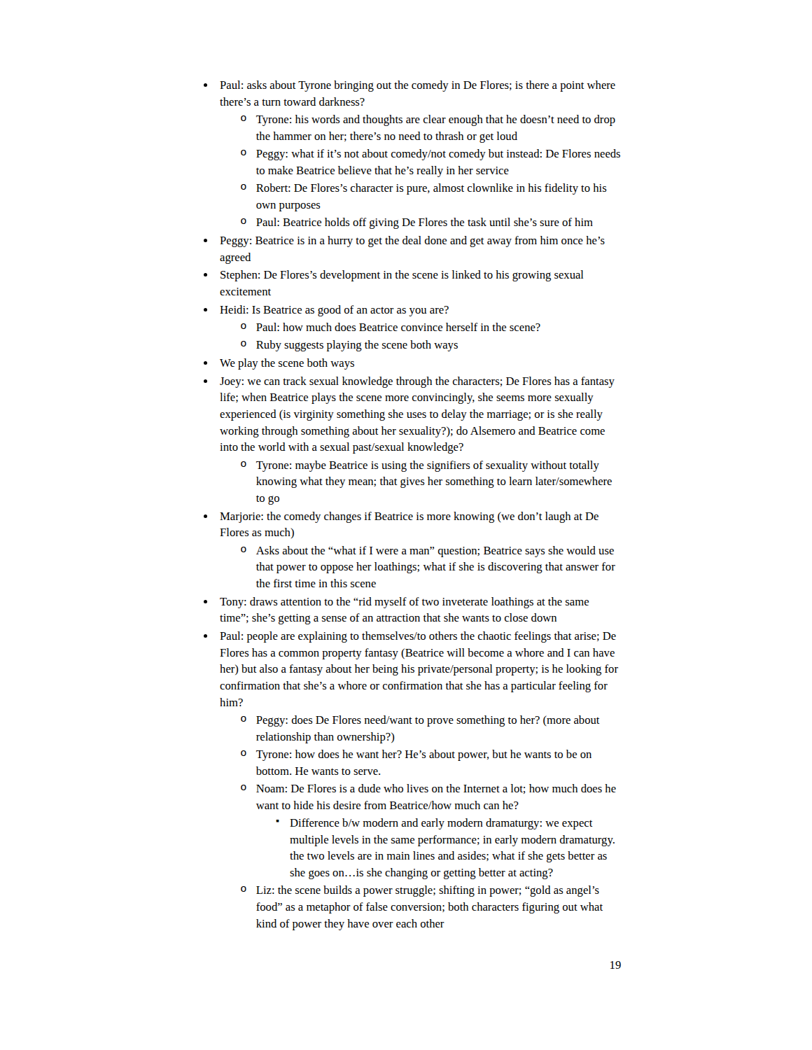Paul: asks about Tyrone bringing out the comedy in De Flores; is there a point where there’s a turn toward darkness?
Tyrone: his words and thoughts are clear enough that he doesn’t need to drop the hammer on her; there’s no need to thrash or get loud
Peggy: what if it’s not about comedy/not comedy but instead: De Flores needs to make Beatrice believe that he’s really in her service
Robert: De Flores’s character is pure, almost clownlike in his fidelity to his own purposes
Paul: Beatrice holds off giving De Flores the task until she’s sure of him
Peggy: Beatrice is in a hurry to get the deal done and get away from him once he’s agreed
Stephen: De Flores’s development in the scene is linked to his growing sexual excitement
Heidi: Is Beatrice as good of an actor as you are?
Paul: how much does Beatrice convince herself in the scene?
Ruby suggests playing the scene both ways
We play the scene both ways
Joey: we can track sexual knowledge through the characters; De Flores has a fantasy life; when Beatrice plays the scene more convincingly, she seems more sexually experienced (is virginity something she uses to delay the marriage; or is she really working through something about her sexuality?); do Alsemero and Beatrice come into the world with a sexual past/sexual knowledge?
Tyrone: maybe Beatrice is using the signifiers of sexuality without totally knowing what they mean; that gives her something to learn later/somewhere to go
Marjorie: the comedy changes if Beatrice is more knowing (we don’t laugh at De Flores as much)
Asks about the “what if I were a man” question; Beatrice says she would use that power to oppose her loathings; what if she is discovering that answer for the first time in this scene
Tony: draws attention to the “rid myself of two inveterate loathings at the same time”; she’s getting a sense of an attraction that she wants to close down
Paul: people are explaining to themselves/to others the chaotic feelings that arise; De Flores has a common property fantasy (Beatrice will become a whore and I can have her) but also a fantasy about her being his private/personal property; is he looking for confirmation that she’s a whore or confirmation that she has a particular feeling for him?
Peggy: does De Flores need/want to prove something to her? (more about relationship than ownership?)
Tyrone: how does he want her? He’s about power, but he wants to be on bottom. He wants to serve.
Noam: De Flores is a dude who lives on the Internet a lot; how much does he want to hide his desire from Beatrice/how much can he?
Difference b/w modern and early modern dramaturgy: we expect multiple levels in the same performance; in early modern dramaturgy. the two levels are in main lines and asides; what if she gets better as she goes on…is she changing or getting better at acting?
Liz: the scene builds a power struggle; shifting in power; “gold as angel’s food” as a metaphor of false conversion; both characters figuring out what kind of power they have over each other
19